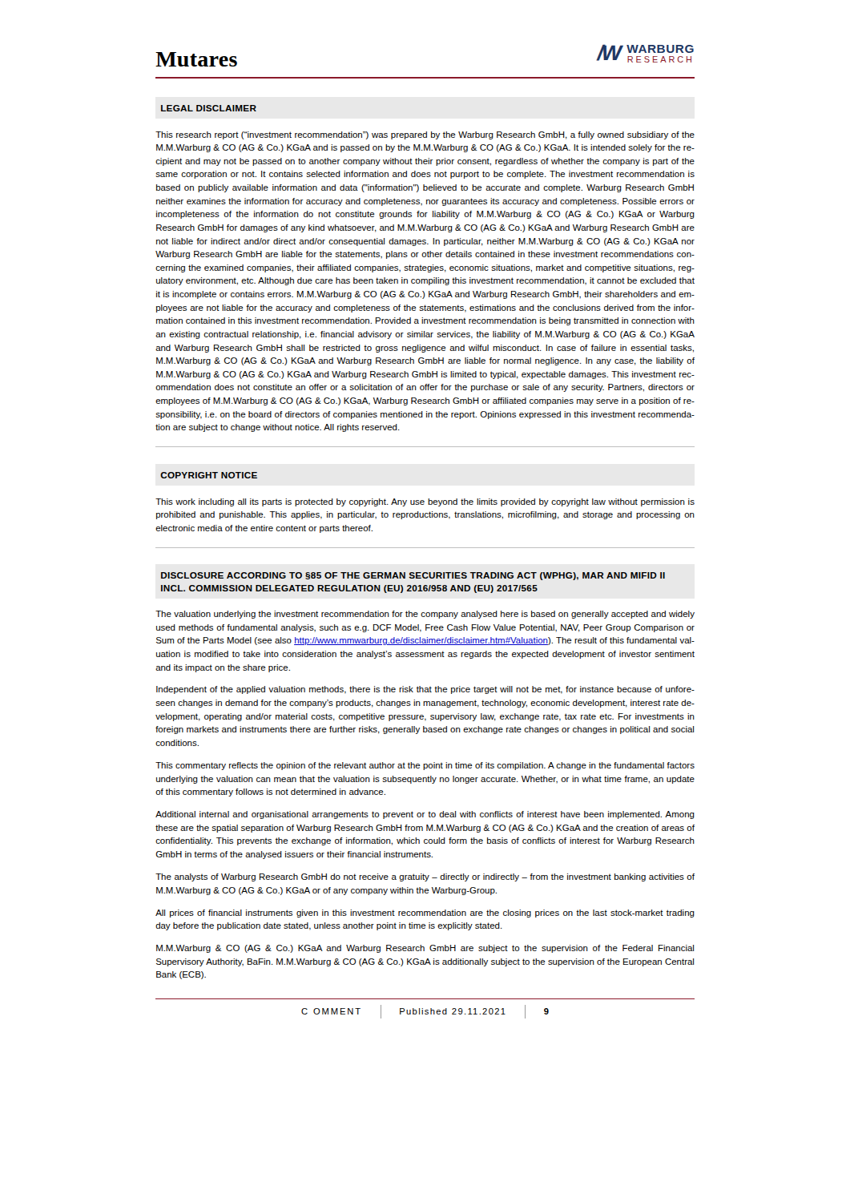Mutares
/W
WARBURG RESEARCH
LEGAL DISCLAIMER
This research report (“investment recommendation”) was prepared by the Warburg Research GmbH, a fully owned subsidiary of the M.M.Warburg & CO (AG & Co.) KGaA and is passed on by the M.M.Warburg & CO (AG & Co.) KGaA. It is intended solely for the recipient and may not be passed on to another company without their prior consent, regardless of whether the company is part of the same corporation or not. It contains selected information and does not purport to be complete. The investment recommendation is based on publicly available information and data ("information") believed to be accurate and complete. Warburg Research GmbH neither examines the information for accuracy and completeness, nor guarantees its accuracy and completeness. Possible errors or incompleteness of the information do not constitute grounds for liability of M.M.Warburg & CO (AG & Co.) KGaA or Warburg Research GmbH for damages of any kind whatsoever, and M.M.Warburg & CO (AG & Co.) KGaA and Warburg Research GmbH are not liable for indirect and/or direct and/or consequential damages. In particular, neither M.M.Warburg & CO (AG & Co.) KGaA nor Warburg Research GmbH are liable for the statements, plans or other details contained in these investment recommendations concerning the examined companies, their affiliated companies, strategies, economic situations, market and competitive situations, regulatory environment, etc. Although due care has been taken in compiling this investment recommendation, it cannot be excluded that it is incomplete or contains errors. M.M.Warburg & CO (AG & Co.) KGaA and Warburg Research GmbH, their shareholders and employees are not liable for the accuracy and completeness of the statements, estimations and the conclusions derived from the information contained in this investment recommendation. Provided a investment recommendation is being transmitted in connection with an existing contractual relationship, i.e. financial advisory or similar services, the liability of M.M.Warburg & CO (AG & Co.) KGaA and Warburg Research GmbH shall be restricted to gross negligence and wilful misconduct. In case of failure in essential tasks, M.M.Warburg & CO (AG & Co.) KGaA and Warburg Research GmbH are liable for normal negligence. In any case, the liability of M.M.Warburg & CO (AG & Co.) KGaA and Warburg Research GmbH is limited to typical, expectable damages. This investment recommendation does not constitute an offer or a solicitation of an offer for the purchase or sale of any security. Partners, directors or employees of M.M.Warburg & CO (AG & Co.) KGaA, Warburg Research GmbH or affiliated companies may serve in a position of responsibility, i.e. on the board of directors of companies mentioned in the report. Opinions expressed in this investment recommendation are subject to change without notice. All rights reserved.
COPYRIGHT NOTICE
This work including all its parts is protected by copyright. Any use beyond the limits provided by copyright law without permission is prohibited and punishable. This applies, in particular, to reproductions, translations, microfilming, and storage and processing on electronic media of the entire content or parts thereof.
DISCLOSURE ACCORDING TO §85 OF THE GERMAN SECURITIES TRADING ACT (WPHG), MAR AND MIFID II INCL. COMMISSION DELEGATED REGULATION (EU) 2016/958 AND (EU) 2017/565
The valuation underlying the investment recommendation for the company analysed here is based on generally accepted and widely used methods of fundamental analysis, such as e.g. DCF Model, Free Cash Flow Value Potential, NAV, Peer Group Comparison or Sum of the Parts Model (see also http://www.mmwarburg.de/disclaimer/disclaimer.htm#Valuation). The result of this fundamental valuation is modified to take into consideration the analyst’s assessment as regards the expected development of investor sentiment and its impact on the share price.
Independent of the applied valuation methods, there is the risk that the price target will not be met, for instance because of unforeseen changes in demand for the company’s products, changes in management, technology, economic development, interest rate development, operating and/or material costs, competitive pressure, supervisory law, exchange rate, tax rate etc. For investments in foreign markets and instruments there are further risks, generally based on exchange rate changes or changes in political and social conditions.
This commentary reflects the opinion of the relevant author at the point in time of its compilation. A change in the fundamental factors underlying the valuation can mean that the valuation is subsequently no longer accurate. Whether, or in what time frame, an update of this commentary follows is not determined in advance.
Additional internal and organisational arrangements to prevent or to deal with conflicts of interest have been implemented. Among these are the spatial separation of Warburg Research GmbH from M.M.Warburg & CO (AG & Co.) KGaA and the creation of areas of confidentiality. This prevents the exchange of information, which could form the basis of conflicts of interest for Warburg Research GmbH in terms of the analysed issuers or their financial instruments.
The analysts of Warburg Research GmbH do not receive a gratuity – directly or indirectly – from the investment banking activities of M.M.Warburg & CO (AG & Co.) KGaA or of any company within the Warburg-Group.
All prices of financial instruments given in this investment recommendation are the closing prices on the last stock-market trading day before the publication date stated, unless another point in time is explicitly stated.
M.M.Warburg & CO (AG & Co.) KGaA and Warburg Research GmbH are subject to the supervision of the Federal Financial Supervisory Authority, BaFin. M.M.Warburg & CO (AG & Co.) KGaA is additionally subject to the supervision of the European Central Bank (ECB).
C OMMENT
Published 29.11.2021
9